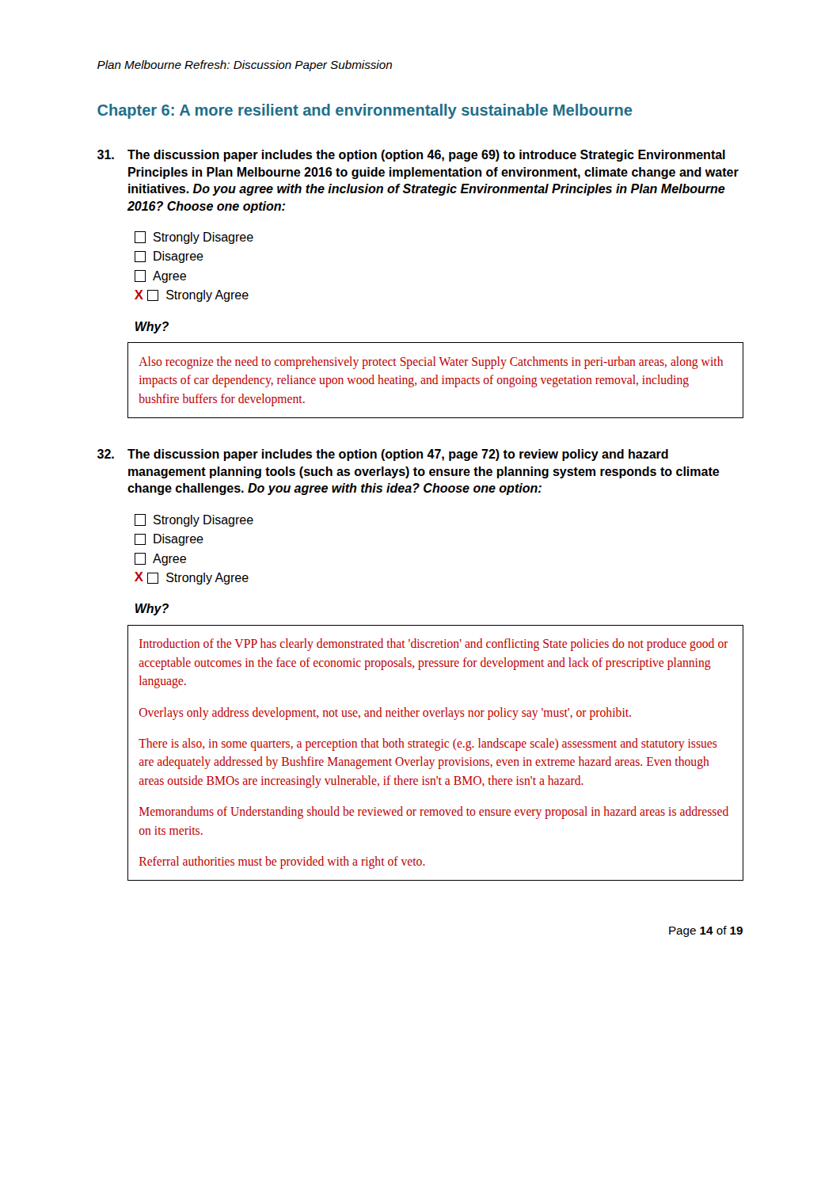Plan Melbourne Refresh: Discussion Paper Submission
Chapter 6: A more resilient and environmentally sustainable Melbourne
The discussion paper includes the option (option 46, page 69) to introduce Strategic Environmental Principles in Plan Melbourne 2016 to guide implementation of environment, climate change and water initiatives. Do you agree with the inclusion of Strategic Environmental Principles in Plan Melbourne 2016? Choose one option:
Strongly Disagree
Disagree
Agree
X Strongly Agree
Why?
Also recognize the need to comprehensively protect Special Water Supply Catchments in peri-urban areas, along with impacts of car dependency, reliance upon wood heating, and impacts of ongoing vegetation removal, including bushfire buffers for development.
The discussion paper includes the option (option 47, page 72) to review policy and hazard management planning tools (such as overlays) to ensure the planning system responds to climate change challenges. Do you agree with this idea? Choose one option:
Strongly Disagree
Disagree
Agree
X Strongly Agree
Why?
Introduction of the VPP has clearly demonstrated that 'discretion' and conflicting State policies do not produce good or acceptable outcomes in the face of economic proposals, pressure for development and lack of prescriptive planning language.
Overlays only address development, not use, and neither overlays nor policy say 'must', or prohibit.
There is also, in some quarters, a perception that both strategic (e.g. landscape scale) assessment and statutory issues are adequately addressed by Bushfire Management Overlay provisions, even in extreme hazard areas. Even though areas outside BMOs are increasingly vulnerable, if there isn't a BMO, there isn't a hazard.
Memorandums of Understanding should be reviewed or removed to ensure every proposal in hazard areas is addressed on its merits.
Referral authorities must be provided with a right of veto.
Page 14 of 19